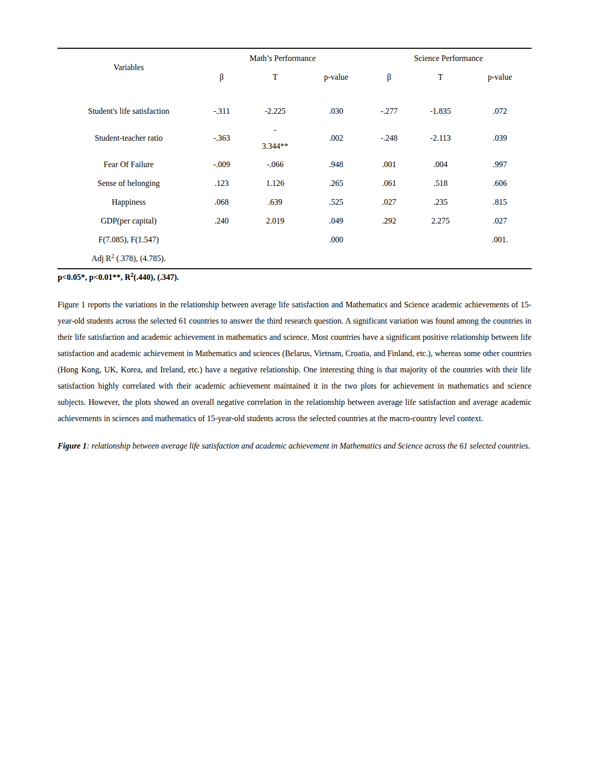| Variables | Math’s Performance | Science Performance |
| --- | --- | --- |
| β | T | p-value | β | T | p-value |
| Student's life satisfaction | -.311 | -2.225 | .030 | -.277 | -1.835 | .072 |
| Student-teacher ratio | -.363 | - 3.344** | .002 | -.248 | -2.113 | .039 |
| Fear Of Failure | -.009 | -.066 | .948 | .001 | .004 | .997 |
| Sense of belonging | .123 | 1.126 | .265 | .061 | .518 | .606 |
| Happiness | .068 | .639 | .525 | .027 | .235 | .815 |
| GDP(per capital) | .240 | 2.019 | .049 | .292 | 2.275 | .027 |
| F(7.085), F(1.547) | | | .000 | | | .001. |
| Adj R 2 (.378), (4.785). | | | | | | |
p<0.05*, p<0.01**, R2(.440), (.347).
Figure 1 reports the variations in the relationship between average life satisfaction and Mathematics and Science academic achievements of 15-year-old students across the selected 61 countries to answer the third research question. A significant variation was found among the countries in their life satisfaction and academic achievement in mathematics and science. Most countries have a significant positive relationship between life satisfaction and academic achievement in Mathematics and sciences (Belarus, Vietnam, Croatia, and Finland, etc.), whereas some other countries (Hong Kong, UK, Korea, and Ireland, etc.) have a negative relationship. One interesting thing is that majority of the countries with their life satisfaction highly correlated with their academic achievement maintained it in the two plots for achievement in mathematics and science subjects. However, the plots showed an overall negative correlation in the relationship between average life satisfaction and average academic achievements in sciences and mathematics of 15-year-old students across the selected countries at the macro-country level context.
Figure 1: relationship between average life satisfaction and academic achievement in Mathematics and Science across the 61 selected countries.